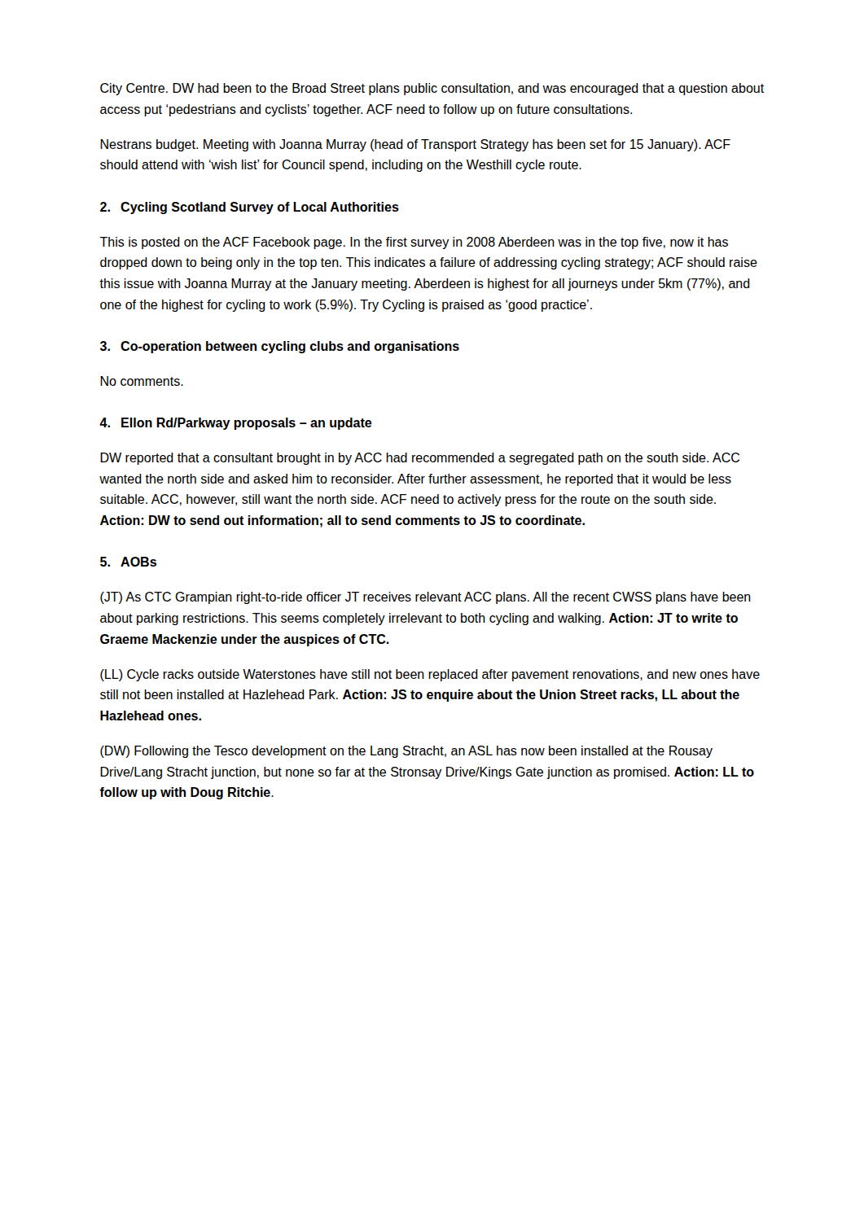City Centre. DW had been to the Broad Street plans public consultation, and was encouraged that a question about access put ‘pedestrians and cyclists’ together. ACF need to follow up on future consultations.
Nestrans budget. Meeting with Joanna Murray (head of Transport Strategy has been set for 15 January). ACF should attend with ‘wish list’ for Council spend, including on the Westhill cycle route.
2. Cycling Scotland Survey of Local Authorities
This is posted on the ACF Facebook page. In the first survey in 2008 Aberdeen was in the top five, now it has dropped down to being only in the top ten. This indicates a failure of addressing cycling strategy; ACF should raise this issue with Joanna Murray at the January meeting. Aberdeen is highest for all journeys under 5km (77%), and one of the highest for cycling to work (5.9%). Try Cycling is praised as ‘good practice’.
3. Co-operation between cycling clubs and organisations
No comments.
4. Ellon Rd/Parkway proposals – an update
DW reported that a consultant brought in by ACC had recommended a segregated path on the south side. ACC wanted the north side and asked him to reconsider. After further assessment, he reported that it would be less suitable. ACC, however, still want the north side. ACF need to actively press for the route on the south side. Action: DW to send out information; all to send comments to JS to coordinate.
5. AOBs
(JT) As CTC Grampian right-to-ride officer JT receives relevant ACC plans. All the recent CWSS plans have been about parking restrictions. This seems completely irrelevant to both cycling and walking. Action: JT to write to Graeme Mackenzie under the auspices of CTC.
(LL) Cycle racks outside Waterstones have still not been replaced after pavement renovations, and new ones have still not been installed at Hazlehead Park. Action: JS to enquire about the Union Street racks, LL about the Hazlehead ones.
(DW) Following the Tesco development on the Lang Stracht, an ASL has now been installed at the Rousay Drive/Lang Stracht junction, but none so far at the Stronsay Drive/Kings Gate junction as promised. Action: LL to follow up with Doug Ritchie.